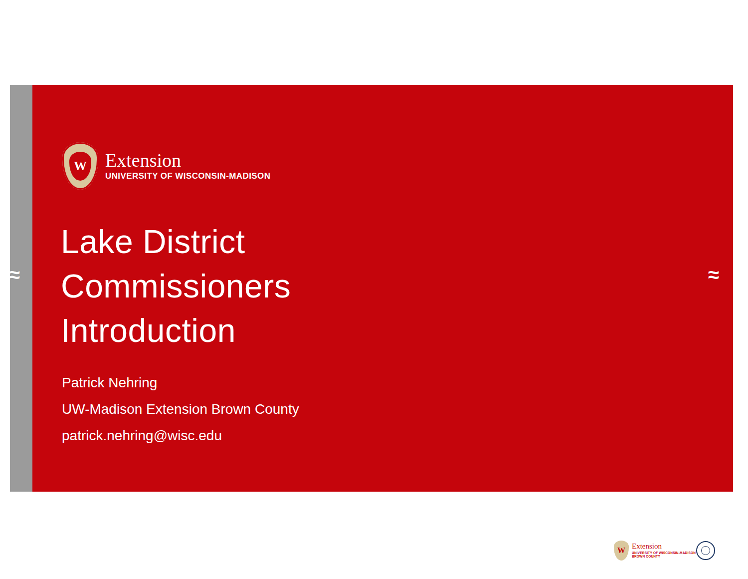≈
≈
W
Extension
UNIVERSITY OF WISCONSIN-MADISON
Lake District
Commissioners
Introduction
Patrick Nehring
UW-Madison Extension Brown County
patrick.nehring@wisc.edu
Extension
UNIVERSITY OF WISCONSIN-MADISON
BROWN COUNTY